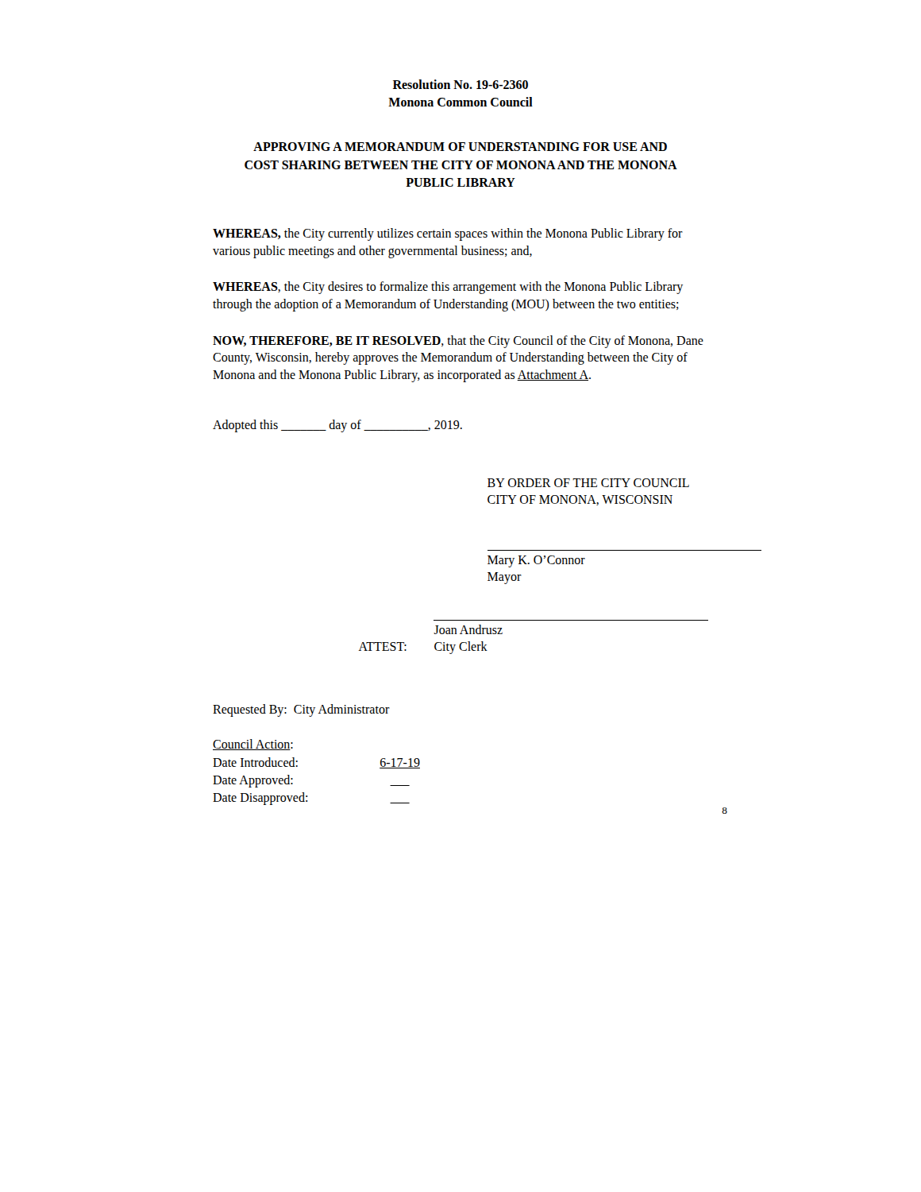Resolution No. 19-6-2360 Monona Common Council
APPROVING A MEMORANDUM OF UNDERSTANDING FOR USE AND COST SHARING BETWEEN THE CITY OF MONONA AND THE MONONA PUBLIC LIBRARY
WHEREAS, the City currently utilizes certain spaces within the Monona Public Library for various public meetings and other governmental business; and,
WHEREAS, the City desires to formalize this arrangement with the Monona Public Library through the adoption of a Memorandum of Understanding (MOU) between the two entities;
NOW, THEREFORE, BE IT RESOLVED, that the City Council of the City of Monona, Dane County, Wisconsin, hereby approves the Memorandum of Understanding between the City of Monona and the Monona Public Library, as incorporated as Attachment A.
Adopted this _______ day of __________, 2019.
BY ORDER OF THE CITY COUNCIL
CITY OF MONONA, WISCONSIN
Mary K. O’Connor
Mayor
ATTEST:
Joan Andrusz
City Clerk
Requested By: City Administrator
Council Action:
| Date Introduced: | 6-17-19 |
| Date Approved: | |
| Date Disapproved: | |
8